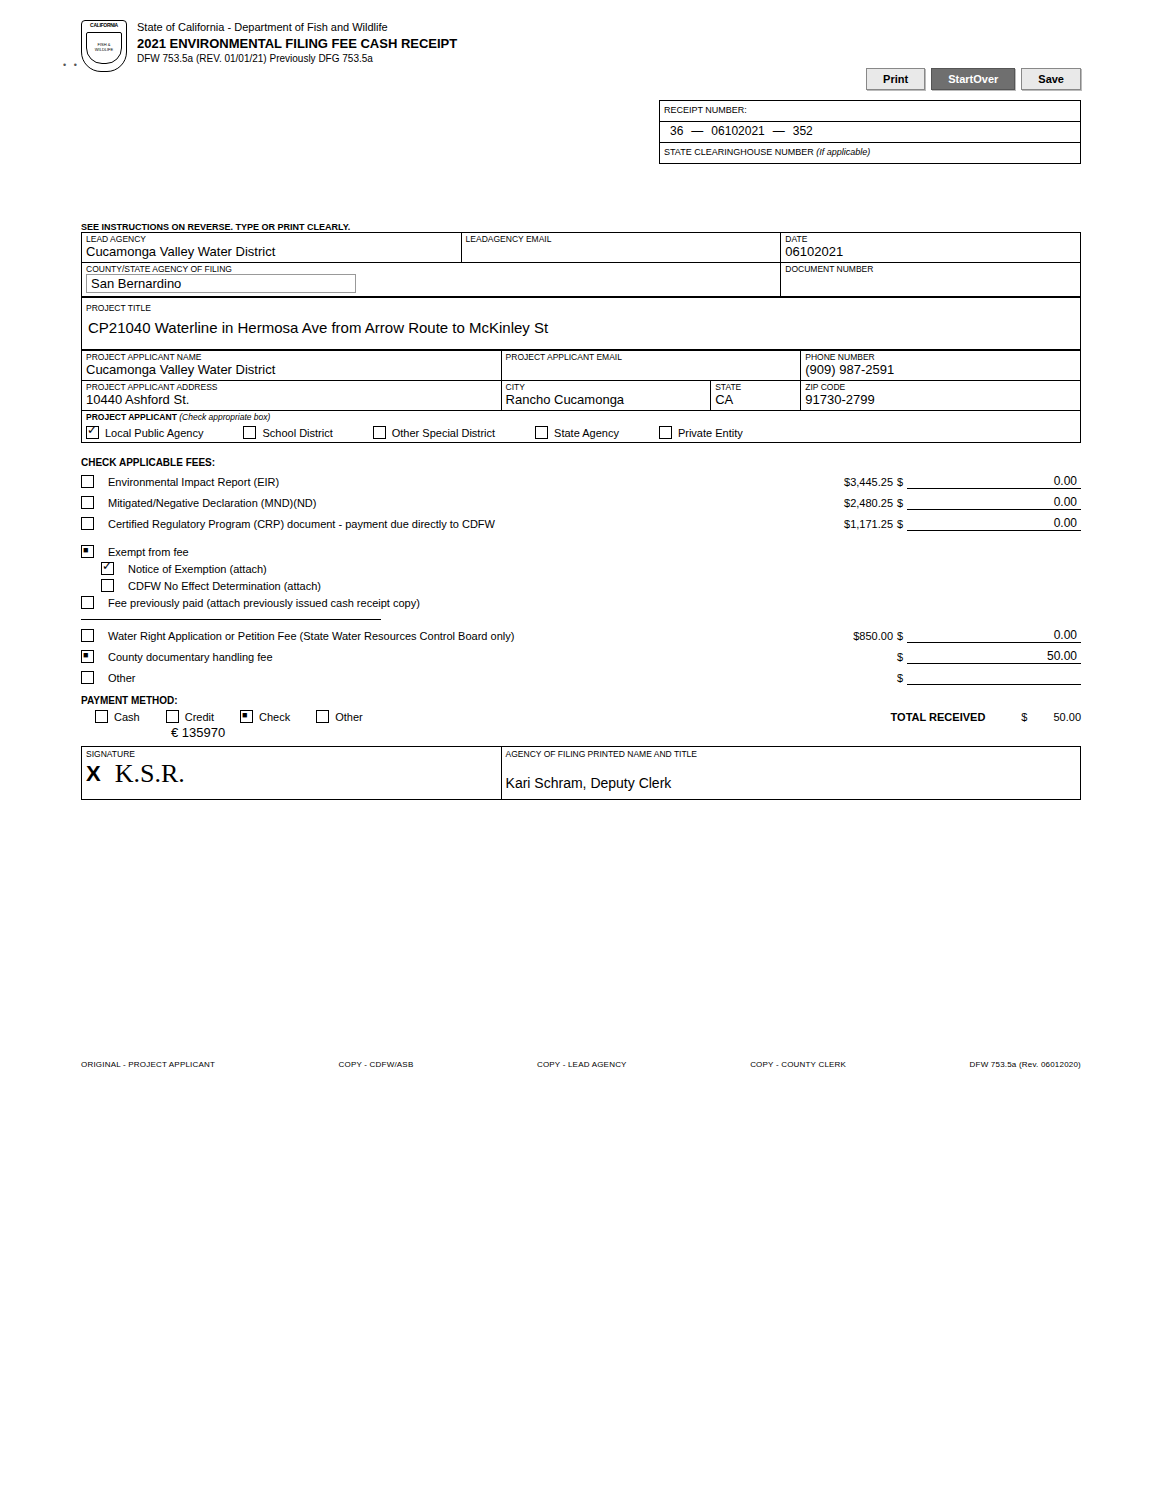• •
CALIFORNIA
FISH &
WILDLIFE
State of California - Department of Fish and Wildlife
2021 ENVIRONMENTAL FILING FEE CASH RECEIPT
DFW 753.5a (REV. 01/01/21) Previously DFG 753.5a
Print
StartOver
Save
RECEIPT NUMBER:
36—06102021—352
STATE CLEARINGHOUSE NUMBER (If applicable)
SEE INSTRUCTIONS ON REVERSE. TYPE OR PRINT CLEARLY.
| LEAD AGENCY Cucamonga Valley Water District | LEADAGENCY EMAIL | DATE 06102021 |
| COUNTY/STATE AGENCY OF FILING San Bernardino | DOCUMENT NUMBER |
| PROJECT TITLE CP21040 Waterline in Hermosa Ave from Arrow Route to McKinley St |
| PROJECT APPLICANT NAME Cucamonga Valley Water District | PROJECT APPLICANT EMAIL | PHONE NUMBER (909) 987-2591 |
| PROJECT APPLICANT ADDRESS 10440 Ashford St. | / CITY Rancho Cucamonga / STATE CA / | ZIP CODE 91730-2799 |
| PROJECT APPLICANT (Check appropriate box) Local Public Agency School District Other Special District State Agency Private Entity |
CHECK APPLICABLE FEES:
Environmental Impact Report (EIR) $3,445.25 $ 0.00
Mitigated/Negative Declaration (MND)(ND) $2,480.25 $ 0.00
Certified Regulatory Program (CRP) document - payment due directly to CDFW $1,171.25 $ 0.00
Exempt from fee
Notice of Exemption (attach)
CDFW No Effect Determination (attach)
Fee previously paid (attach previously issued cash receipt copy)
Water Right Application or Petition Fee (State Water Resources Control Board only) $850.00 $ 0.00
County documentary handling fee $ 50.00
Other $
PAYMENT METHOD:
Cash Credit Check Other TOTAL RECEIVED $ 50.00
€ 135970
| SIGNATURE X K.S.R. | AGENCY OF FILING PRINTED NAME AND TITLE Kari Schram, Deputy Clerk |
ORIGINAL - PROJECT APPLICANT COPY - CDFW/ASB COPY - LEAD AGENCY COPY - COUNTY CLERK DFW 753.5a (Rev. 06012020)